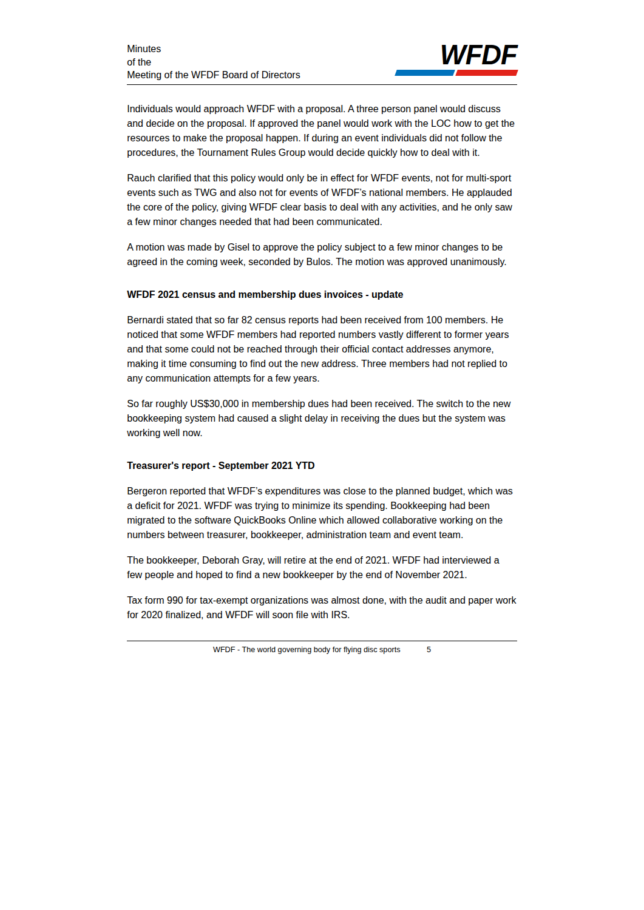Minutes
of the
Meeting of the WFDF Board of Directors
WFDF
Individuals would approach WFDF with a proposal. A three person panel would discuss and decide on the proposal. If approved the panel would work with the LOC how to get the resources to make the proposal happen. If during an event individuals did not follow the procedures, the Tournament Rules Group would decide quickly how to deal with it.
Rauch clarified that this policy would only be in effect for WFDF events, not for multi-sport events such as TWG and also not for events of WFDF’s national members. He applauded the core of the policy, giving WFDF clear basis to deal with any activities, and he only saw a few minor changes needed that had been communicated.
A motion was made by Gisel to approve the policy subject to a few minor changes to be agreed in the coming week, seconded by Bulos. The motion was approved unanimously.
WFDF 2021 census and membership dues invoices - update
Bernardi stated that so far 82 census reports had been received from 100 members. He noticed that some WFDF members had reported numbers vastly different to former years and that some could not be reached through their official contact addresses anymore, making it time consuming to find out the new address. Three members had not replied to any communication attempts for a few years.
So far roughly US$30,000 in membership dues had been received. The switch to the new bookkeeping system had caused a slight delay in receiving the dues but the system was working well now.
Treasurer's report - September 2021 YTD
Bergeron reported that WFDF’s expenditures was close to the planned budget, which was a deficit for 2021. WFDF was trying to minimize its spending. Bookkeeping had been migrated to the software QuickBooks Online which allowed collaborative working on the numbers between treasurer, bookkeeper, administration team and event team.
The bookkeeper, Deborah Gray, will retire at the end of 2021. WFDF had interviewed a few people and hoped to find a new bookkeeper by the end of November 2021.
Tax form 990 for tax-exempt organizations was almost done, with the audit and paper work for 2020 finalized, and WFDF will soon file with IRS.
WFDF - The world governing body for flying disc sports 5